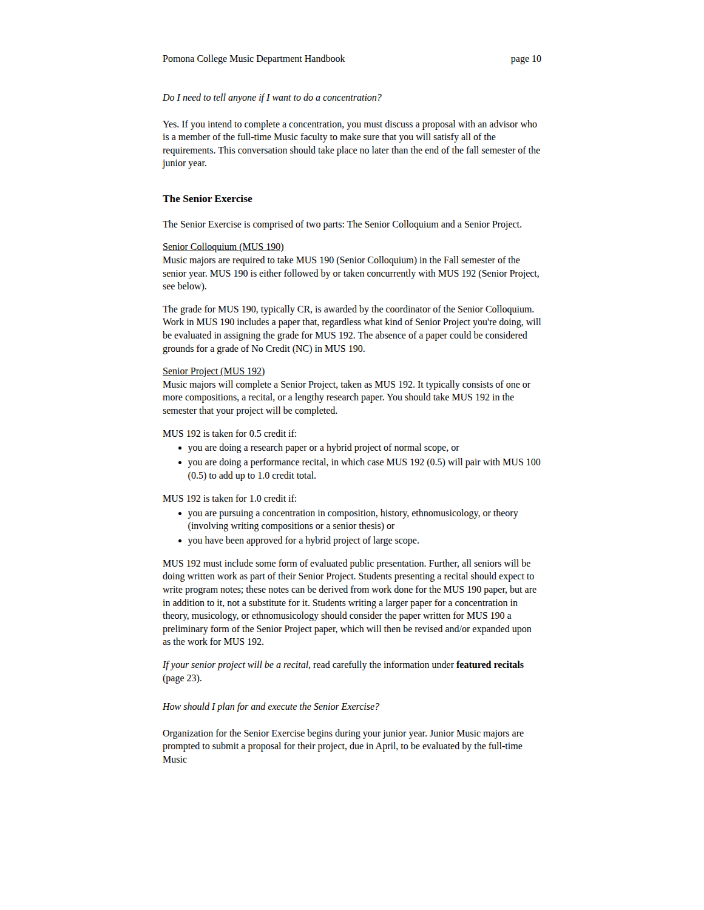Pomona College Music Department Handbook
page 10
Do I need to tell anyone if I want to do a concentration?
Yes. If you intend to complete a concentration, you must discuss a proposal with an advisor who is a member of the full-time Music faculty to make sure that you will satisfy all of the requirements. This conversation should take place no later than the end of the fall semester of the junior year.
The Senior Exercise
The Senior Exercise is comprised of two parts: The Senior Colloquium and a Senior Project.
Senior Colloquium (MUS 190)
Music majors are required to take MUS 190 (Senior Colloquium) in the Fall semester of the senior year. MUS 190 is either followed by or taken concurrently with MUS 192 (Senior Project, see below).
The grade for MUS 190, typically CR, is awarded by the coordinator of the Senior Colloquium. Work in MUS 190 includes a paper that, regardless what kind of Senior Project you're doing, will be evaluated in assigning the grade for MUS 192. The absence of a paper could be considered grounds for a grade of No Credit (NC) in MUS 190.
Senior Project (MUS 192)
Music majors will complete a Senior Project, taken as MUS 192. It typically consists of one or more compositions, a recital, or a lengthy research paper. You should take MUS 192 in the semester that your project will be completed.
MUS 192 is taken for 0.5 credit if:
you are doing a research paper or a hybrid project of normal scope, or
you are doing a performance recital, in which case MUS 192 (0.5) will pair with MUS 100 (0.5) to add up to 1.0 credit total.
MUS 192 is taken for 1.0 credit if:
you are pursuing a concentration in composition, history, ethnomusicology, or theory (involving writing compositions or a senior thesis) or
you have been approved for a hybrid project of large scope.
MUS 192 must include some form of evaluated public presentation. Further, all seniors will be doing written work as part of their Senior Project. Students presenting a recital should expect to write program notes; these notes can be derived from work done for the MUS 190 paper, but are in addition to it, not a substitute for it. Students writing a larger paper for a concentration in theory, musicology, or ethnomusicology should consider the paper written for MUS 190 a preliminary form of the Senior Project paper, which will then be revised and/or expanded upon as the work for MUS 192.
If your senior project will be a recital, read carefully the information under featured recitals (page 23).
How should I plan for and execute the Senior Exercise?
Organization for the Senior Exercise begins during your junior year. Junior Music majors are prompted to submit a proposal for their project, due in April, to be evaluated by the full-time Music